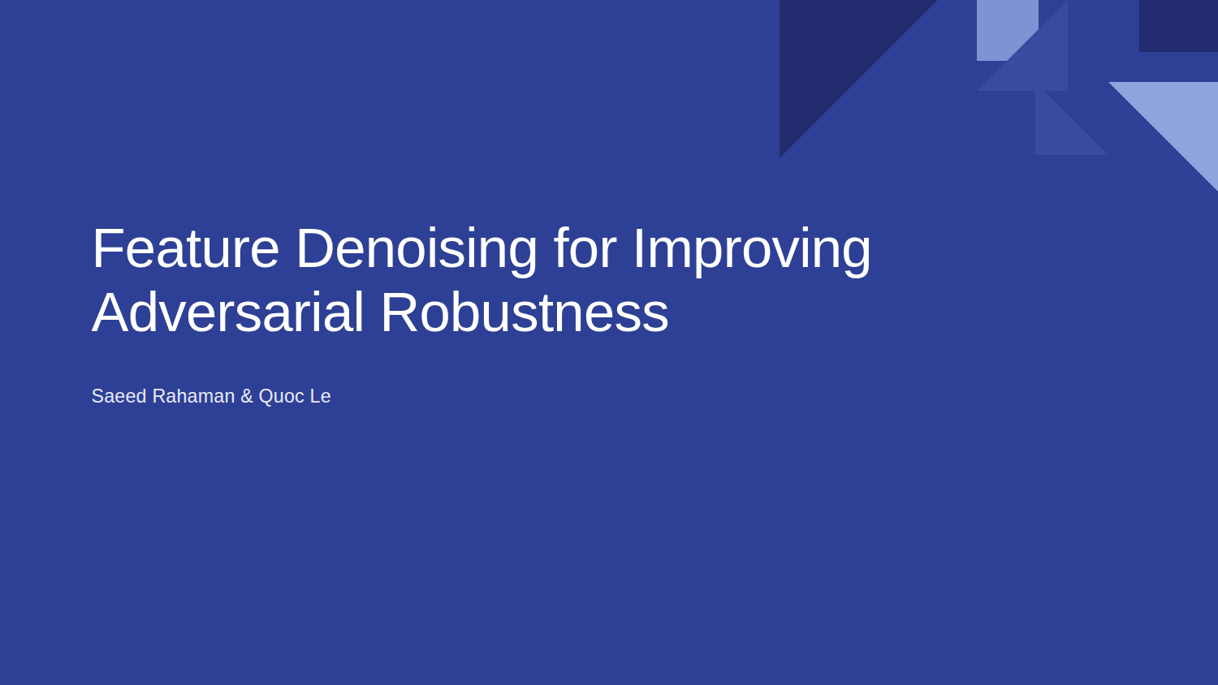Feature Denoising for Improving Adversarial Robustness
Saeed Rahaman & Quoc Le